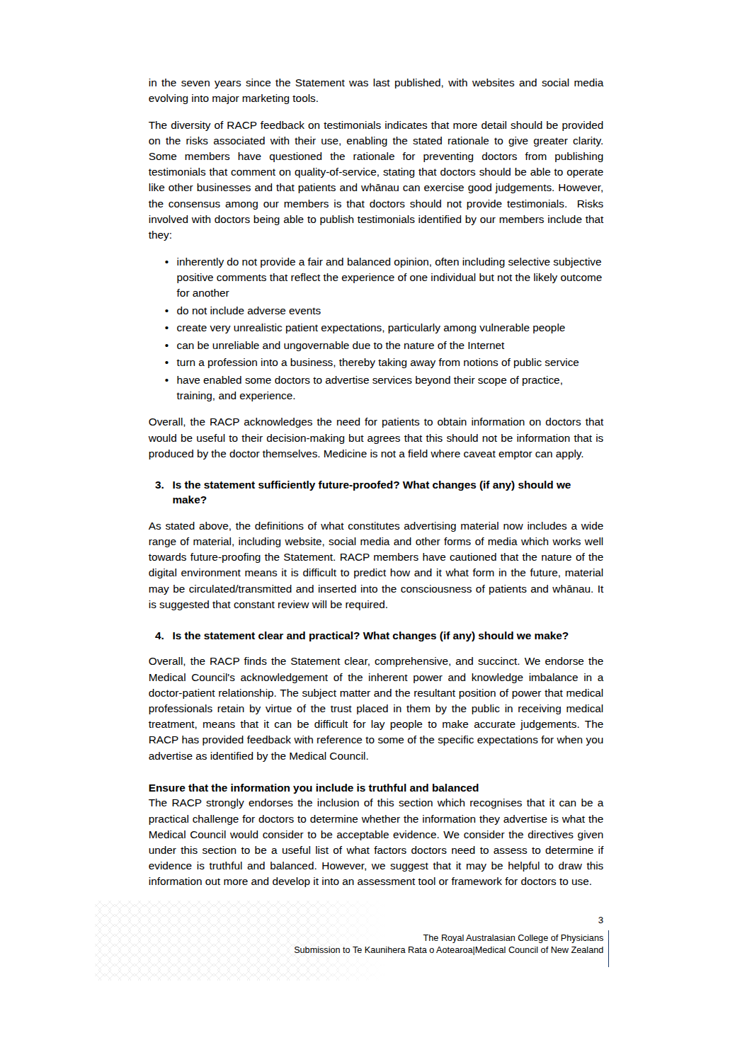in the seven years since the Statement was last published, with websites and social media evolving into major marketing tools.
The diversity of RACP feedback on testimonials indicates that more detail should be provided on the risks associated with their use, enabling the stated rationale to give greater clarity. Some members have questioned the rationale for preventing doctors from publishing testimonials that comment on quality-of-service, stating that doctors should be able to operate like other businesses and that patients and whānau can exercise good judgements. However, the consensus among our members is that doctors should not provide testimonials. Risks involved with doctors being able to publish testimonials identified by our members include that they:
inherently do not provide a fair and balanced opinion, often including selective subjective positive comments that reflect the experience of one individual but not the likely outcome for another
do not include adverse events
create very unrealistic patient expectations, particularly among vulnerable people
can be unreliable and ungovernable due to the nature of the Internet
turn a profession into a business, thereby taking away from notions of public service
have enabled some doctors to advertise services beyond their scope of practice, training, and experience.
Overall, the RACP acknowledges the need for patients to obtain information on doctors that would be useful to their decision-making but agrees that this should not be information that is produced by the doctor themselves. Medicine is not a field where caveat emptor can apply.
3. Is the statement sufficiently future-proofed? What changes (if any) should we make?
As stated above, the definitions of what constitutes advertising material now includes a wide range of material, including website, social media and other forms of media which works well towards future-proofing the Statement. RACP members have cautioned that the nature of the digital environment means it is difficult to predict how and it what form in the future, material may be circulated/transmitted and inserted into the consciousness of patients and whānau. It is suggested that constant review will be required.
4. Is the statement clear and practical? What changes (if any) should we make?
Overall, the RACP finds the Statement clear, comprehensive, and succinct. We endorse the Medical Council's acknowledgement of the inherent power and knowledge imbalance in a doctor-patient relationship. The subject matter and the resultant position of power that medical professionals retain by virtue of the trust placed in them by the public in receiving medical treatment, means that it can be difficult for lay people to make accurate judgements. The RACP has provided feedback with reference to some of the specific expectations for when you advertise as identified by the Medical Council.
Ensure that the information you include is truthful and balanced
The RACP strongly endorses the inclusion of this section which recognises that it can be a practical challenge for doctors to determine whether the information they advertise is what the Medical Council would consider to be acceptable evidence. We consider the directives given under this section to be a useful list of what factors doctors need to assess to determine if evidence is truthful and balanced. However, we suggest that it may be helpful to draw this information out more and develop it into an assessment tool or framework for doctors to use.
3
The Royal Australasian College of Physicians
Submission to Te Kaunihera Rata o Aotearoa|Medical Council of New Zealand